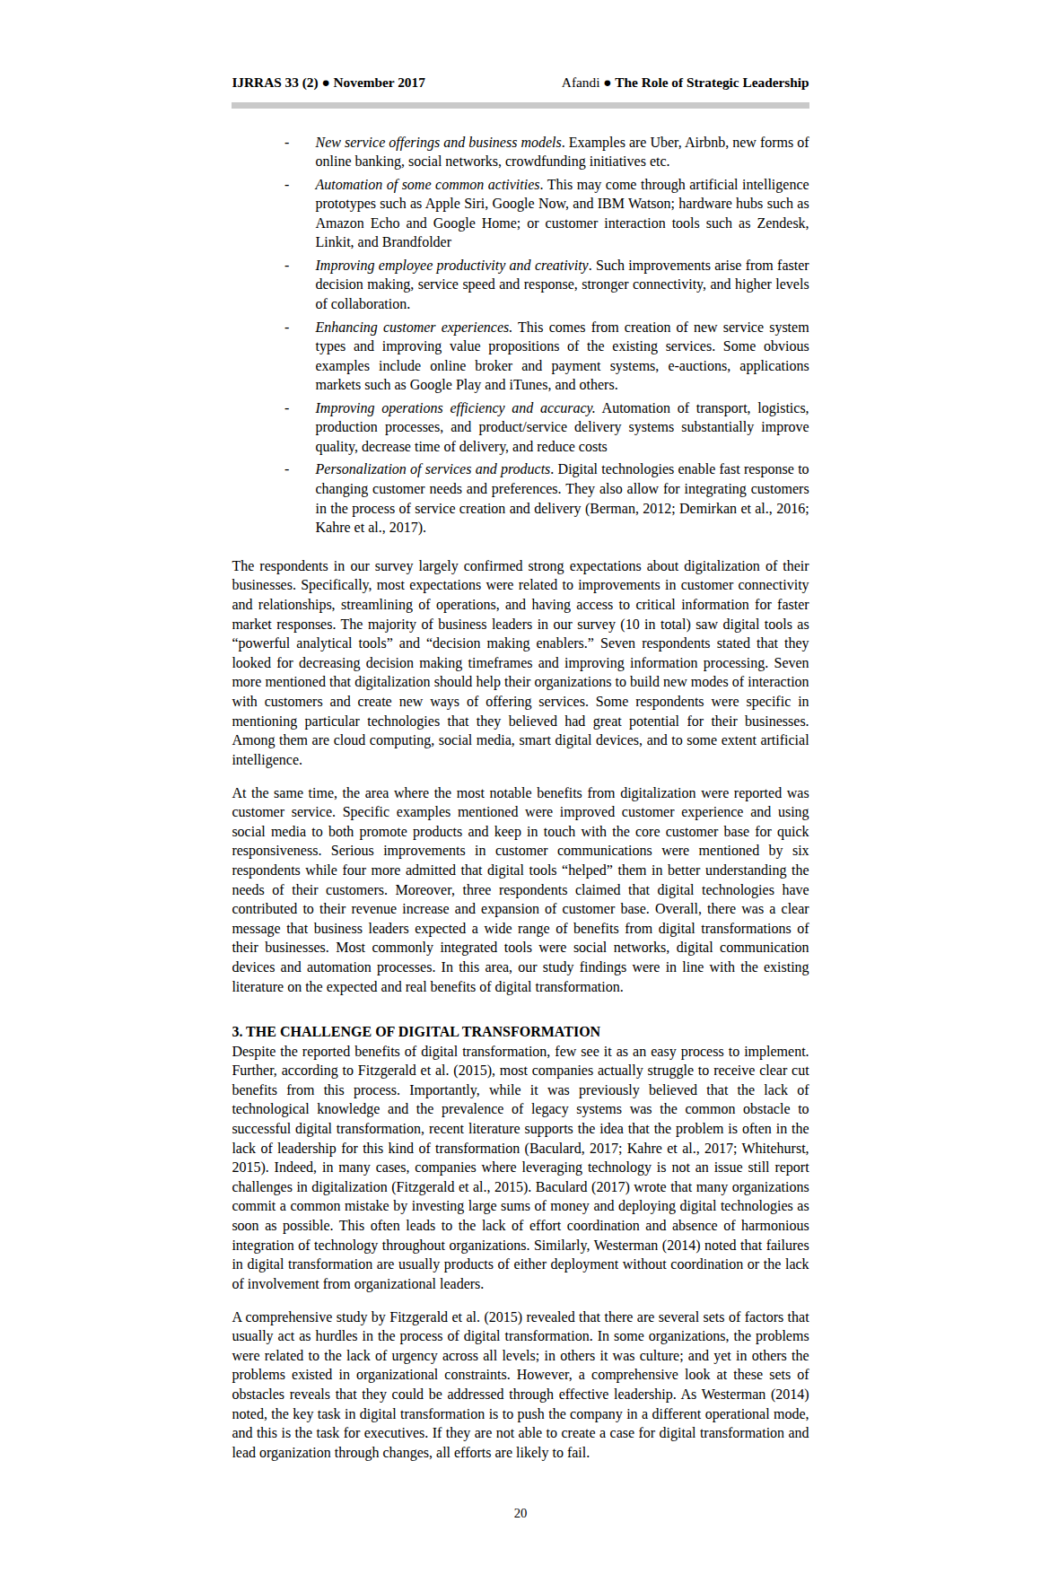IJRRAS 33 (2) ● November 2017
Afandi ● The Role of Strategic Leadership
New service offerings and business models. Examples are Uber, Airbnb, new forms of online banking, social networks, crowdfunding initiatives etc.
Automation of some common activities. This may come through artificial intelligence prototypes such as Apple Siri, Google Now, and IBM Watson; hardware hubs such as Amazon Echo and Google Home; or customer interaction tools such as Zendesk, Linkit, and Brandfolder
Improving employee productivity and creativity. Such improvements arise from faster decision making, service speed and response, stronger connectivity, and higher levels of collaboration.
Enhancing customer experiences. This comes from creation of new service system types and improving value propositions of the existing services. Some obvious examples include online broker and payment systems, e-auctions, applications markets such as Google Play and iTunes, and others.
Improving operations efficiency and accuracy. Automation of transport, logistics, production processes, and product/service delivery systems substantially improve quality, decrease time of delivery, and reduce costs
Personalization of services and products. Digital technologies enable fast response to changing customer needs and preferences. They also allow for integrating customers in the process of service creation and delivery (Berman, 2012; Demirkan et al., 2016; Kahre et al., 2017).
The respondents in our survey largely confirmed strong expectations about digitalization of their businesses. Specifically, most expectations were related to improvements in customer connectivity and relationships, streamlining of operations, and having access to critical information for faster market responses. The majority of business leaders in our survey (10 in total) saw digital tools as “powerful analytical tools” and “decision making enablers.” Seven respondents stated that they looked for decreasing decision making timeframes and improving information processing. Seven more mentioned that digitalization should help their organizations to build new modes of interaction with customers and create new ways of offering services. Some respondents were specific in mentioning particular technologies that they believed had great potential for their businesses. Among them are cloud computing, social media, smart digital devices, and to some extent artificial intelligence.
At the same time, the area where the most notable benefits from digitalization were reported was customer service. Specific examples mentioned were improved customer experience and using social media to both promote products and keep in touch with the core customer base for quick responsiveness. Serious improvements in customer communications were mentioned by six respondents while four more admitted that digital tools “helped” them in better understanding the needs of their customers. Moreover, three respondents claimed that digital technologies have contributed to their revenue increase and expansion of customer base. Overall, there was a clear message that business leaders expected a wide range of benefits from digital transformations of their businesses. Most commonly integrated tools were social networks, digital communication devices and automation processes. In this area, our study findings were in line with the existing literature on the expected and real benefits of digital transformation.
3. THE CHALLENGE OF DIGITAL TRANSFORMATION
Despite the reported benefits of digital transformation, few see it as an easy process to implement. Further, according to Fitzgerald et al. (2015), most companies actually struggle to receive clear cut benefits from this process. Importantly, while it was previously believed that the lack of technological knowledge and the prevalence of legacy systems was the common obstacle to successful digital transformation, recent literature supports the idea that the problem is often in the lack of leadership for this kind of transformation (Baculard, 2017; Kahre et al., 2017; Whitehurst, 2015). Indeed, in many cases, companies where leveraging technology is not an issue still report challenges in digitalization (Fitzgerald et al., 2015). Baculard (2017) wrote that many organizations commit a common mistake by investing large sums of money and deploying digital technologies as soon as possible. This often leads to the lack of effort coordination and absence of harmonious integration of technology throughout organizations. Similarly, Westerman (2014) noted that failures in digital transformation are usually products of either deployment without coordination or the lack of involvement from organizational leaders.
A comprehensive study by Fitzgerald et al. (2015) revealed that there are several sets of factors that usually act as hurdles in the process of digital transformation. In some organizations, the problems were related to the lack of urgency across all levels; in others it was culture; and yet in others the problems existed in organizational constraints. However, a comprehensive look at these sets of obstacles reveals that they could be addressed through effective leadership. As Westerman (2014) noted, the key task in digital transformation is to push the company in a different operational mode, and this is the task for executives. If they are not able to create a case for digital transformation and lead organization through changes, all efforts are likely to fail.
20